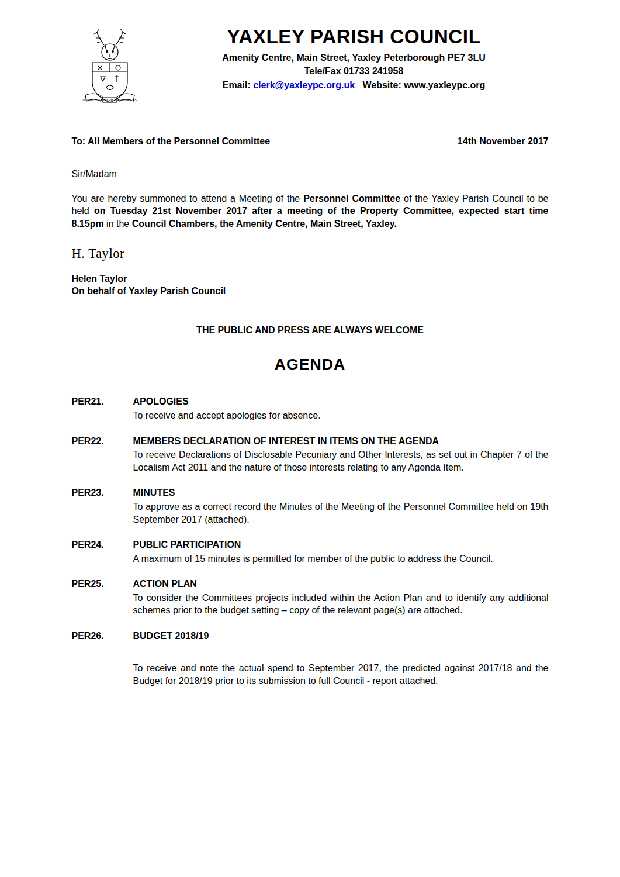UNITE · TRIUMPH · PROGRESS
YAXLEY PARISH COUNCIL
Amenity Centre, Main Street, Yaxley Peterborough PE7 3LU
Tele/Fax 01733 241958
Email: clerk@yaxleypc.org.uk Website: www.yaxleypc.org
To: All Members of the Personnel Committee 14th November 2017
Sir/Madam
You are hereby summoned to attend a Meeting of the Personnel Committee of the Yaxley Parish Council to be held on Tuesday 21st November 2017 after a meeting of the Property Committee, expected start time 8.15pm in the Council Chambers, the Amenity Centre, Main Street, Yaxley.
H. Taylor
Helen Taylor
On behalf of Yaxley Parish Council
THE PUBLIC AND PRESS ARE ALWAYS WELCOME
AGENDA
PER21.
APOLOGIES
To receive and accept apologies for absence.
PER22.
MEMBERS DECLARATION OF INTEREST IN ITEMS ON THE AGENDA
To receive Declarations of Disclosable Pecuniary and Other Interests, as set out in Chapter 7 of the Localism Act 2011 and the nature of those interests relating to any Agenda Item.
PER23.
MINUTES
To approve as a correct record the Minutes of the Meeting of the Personnel Committee held on 19th September 2017 (attached).
PER24.
PUBLIC PARTICIPATION
A maximum of 15 minutes is permitted for member of the public to address the Council.
PER25.
ACTION PLAN
To consider the Committees projects included within the Action Plan and to identify any additional schemes prior to the budget setting – copy of the relevant page(s) are attached.
PER26.
BUDGET 2018/19
To receive and note the actual spend to September 2017, the predicted against 2017/18 and the Budget for 2018/19 prior to its submission to full Council - report attached.